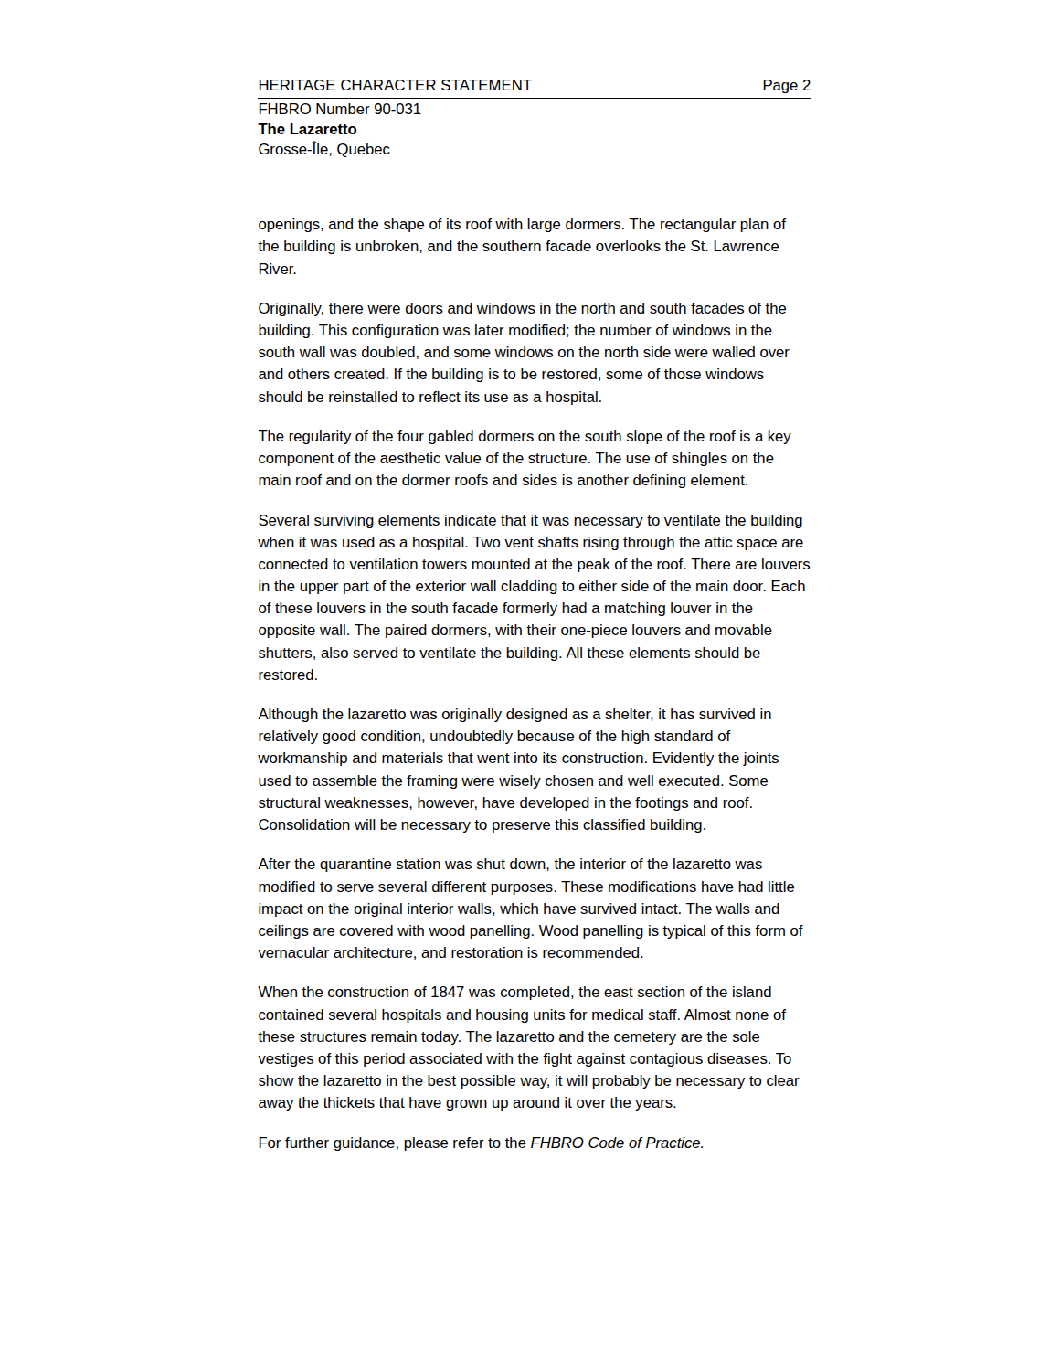HERITAGE CHARACTER STATEMENT Page 2
FHBRO Number 90-031
The Lazaretto
Grosse-Île, Quebec
openings, and the shape of its roof with large dormers. The rectangular plan of the building is unbroken, and the southern facade overlooks the St. Lawrence River.
Originally, there were doors and windows in the north and south facades of the building. This configuration was later modified; the number of windows in the south wall was doubled, and some windows on the north side were walled over and others created. If the building is to be restored, some of those windows should be reinstalled to reflect its use as a hospital.
The regularity of the four gabled dormers on the south slope of the roof is a key component of the aesthetic value of the structure. The use of shingles on the main roof and on the dormer roofs and sides is another defining element.
Several surviving elements indicate that it was necessary to ventilate the building when it was used as a hospital. Two vent shafts rising through the attic space are connected to ventilation towers mounted at the peak of the roof. There are louvers in the upper part of the exterior wall cladding to either side of the main door. Each of these louvers in the south facade formerly had a matching louver in the opposite wall. The paired dormers, with their one-piece louvers and movable shutters, also served to ventilate the building. All these elements should be restored.
Although the lazaretto was originally designed as a shelter, it has survived in relatively good condition, undoubtedly because of the high standard of workmanship and materials that went into its construction. Evidently the joints used to assemble the framing were wisely chosen and well executed. Some structural weaknesses, however, have developed in the footings and roof. Consolidation will be necessary to preserve this classified building.
After the quarantine station was shut down, the interior of the lazaretto was modified to serve several different purposes. These modifications have had little impact on the original interior walls, which have survived intact. The walls and ceilings are covered with wood panelling. Wood panelling is typical of this form of vernacular architecture, and restoration is recommended.
When the construction of 1847 was completed, the east section of the island contained several hospitals and housing units for medical staff. Almost none of these structures remain today. The lazaretto and the cemetery are the sole vestiges of this period associated with the fight against contagious diseases. To show the lazaretto in the best possible way, it will probably be necessary to clear away the thickets that have grown up around it over the years.
For further guidance, please refer to the FHBRO Code of Practice.